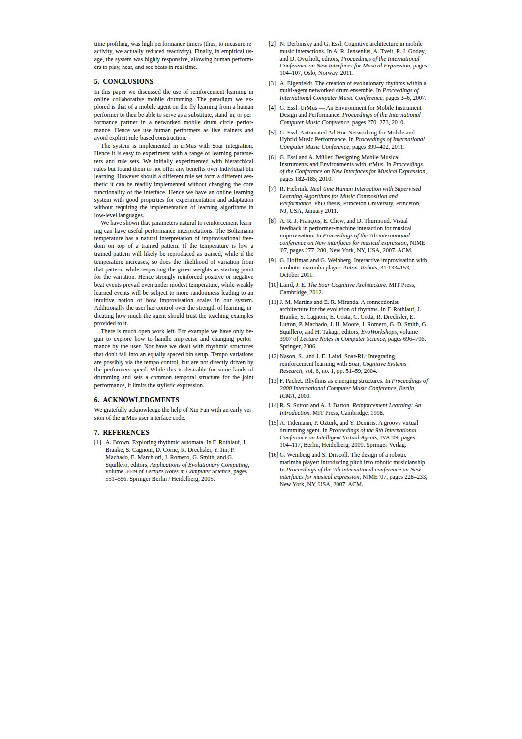time profiling, was high-performance timers (thus, to measure reactivity, we actually reduced reactivity). Finally, in empirical usage, the system was highly responsive, allowing human performers to play, hear, and see beats in real time.
5. CONCLUSIONS
In this paper we discussed the use of reinforcement learning in online collaborative mobile drumming. The paradigm we explored is that of a mobile agent on the fly learning from a human performer to then be able to serve as a substitute, stand-in, or performance partner in a networked mobile drum circle performance. Hence we use human performers as live trainers and avoid explicit rule-based construction.
The system is implemented in urMus with Soar integration. Hence it is easy to experiment with a range of learning parameters and rule sets. We initially experimented with hierarchical rules but found them to not offer any benefits over individual bin learning. However should a different rule set form a different aesthetic it can be readily implemented without changing the core functionality of the interface. Hence we have an online learning system with good properties for experimentation and adaptation without requiring the implementation of learning algorithms in low-level languages.
We have shown that parameters natural to reinforcement learning can have useful performance interpretations. The Boltzmann temperature has a natural interpretation of improvisational freedom on top of a trained pattern. If the temperature is low a trained pattern will likely be reproduced as trained, while if the temperature increases, so does the likelihood of variation from that pattern, while respecting the given weights as starting point for the variation. Hence strongly reinforced positive or negative beat events prevail even under modest temperature, while weakly learned events will be subject to more randomness leading to an intuitive notion of how improvisation scales in our system. Additionally the user has control over the strength of learning, indicating how much the agent should trust the teaching examples provided to it.
There is much open work left. For example we have only begun to explore how to handle imprecise and changing performance by the user. Nor have we dealt with rhythmic structures that don't fall into an equally spaced bin setup. Tempo variations are possibly via the tempo control, but are not directly driven by the performers speed. While this is desirable for some kinds of drumming and sets a common temporal structure for the joint performance, it limits the stylistic expression.
6. ACKNOWLEDGMENTS
We gratefully acknowledge the help of Xin Fan with an early version of the urMus user interface code.
7. REFERENCES
[1] A. Brown. Exploring rhythmic automata. In F. Rothlauf, J. Branke, S. Cagnoni, D. Corne, R. Drechsler, Y. Jin, P. Machado, E. Marchiori, J. Romero, G. Smith, and G. Squillero, editors, Applications of Evolutionary Computing, volume 3449 of Lecture Notes in Computer Science, pages 551–556. Springer Berlin / Heidelberg, 2005.
[2] N. Derbinsky and G. Essl. Cognitive architecture in mobile music interactions. In A. R. Jensenius, A. Tveit, R. I. Godøy, and D. Overholt, editors, Proceedings of the International Conference on New Interfaces for Musical Expression, pages 104–107, Oslo, Norway, 2011.
[3] A. Eigenfeldt. The creation of evolutionary rhythms within a multi-agent networked drum ensemble. In Proceedings of International Computer Music Conference, pages 3–6, 2007.
[4] G. Essl. UrMus — An Environment for Mobile Instrument Design and Performance. Proceedings of the International Computer Music Conference, pages 270–273, 2010.
[5] G. Essl. Automated Ad Hoc Networking for Mobile and Hybrid Music Performance. In Proceedings of International Computer Music Conference, pages 399–402, 2011.
[6] G. Essl and A. Müller. Designing Mobile Musical Instruments and Environments with urMus. In Proceedings of the Conference on New Interfaces for Musical Expression, pages 182–185, 2010.
[7] R. Fiebrink. Real-time Human Interaction with Supervised Learning Algorithms for Music Composition and Performance. PhD thesis, Princeton University, Princeton, NJ, USA, January 2011.
[8] A. R. J. François, E. Chew, and D. Thurmond. Visual feedback in performer-machine interaction for musical improvisation. In Proceedings of the 7th international conference on New interfaces for musical expression, NIME '07, pages 277–280, New York, NY, USA, 2007. ACM.
[9] G. Hoffman and G. Weinberg. Interactive improvisation with a robotic marimba player. Auton. Robots, 31:133–153, October 2011.
[10] Laird, J. E. The Soar Cognitive Architecture. MIT Press, Cambridge, 2012.
[11] J. M. Martins and E. R. Miranda. A connectionist architecture for the evolution of rhythms. In F. Rothlauf, J. Branke, S. Cagnoni, E. Costa, C. Cotta, R. Drechsler, E. Lutton, P. Machado, J. H. Moore, J. Romero, G. D. Smith, G. Squillero, and H. Takagi, editors, EvoWorkshops, volume 3907 of Lecture Notes in Computer Science, pages 696–706. Springer, 2006.
[12] Nason, S., and J. E. Laird. Soar-RL: Integrating reinforcement learning with Soar, Cognitive Systems Research, vol. 6, no. 1, pp. 51–59, 2004.
[13] F. Pachet. Rhythms as emerging structures. In Proceedings of 2000 International Computer Music Conference, Berlin, ICMA, 2000.
[14] R. S. Sutton and A. J. Barton. Reinforcement Learning: An Introduction. MIT Press, Cambridge, 1998.
[15] A. Tidemann, P. Öztürk, and Y. Demiris. A groovy virtual drumming agent. In Proceedings of the 9th International Conference on Intelligent Virtual Agents, IVA '09, pages 104–117, Berlin, Heidelberg, 2009. Springer-Verlag.
[16] G. Weinberg and S. Driscoll. The design of a robotic marimba player: introducing pitch into robotic musicianship. In Proceedings of the 7th international conference on New interfaces for musical expression, NIME '07, pages 228–233, New York, NY, USA, 2007. ACM.